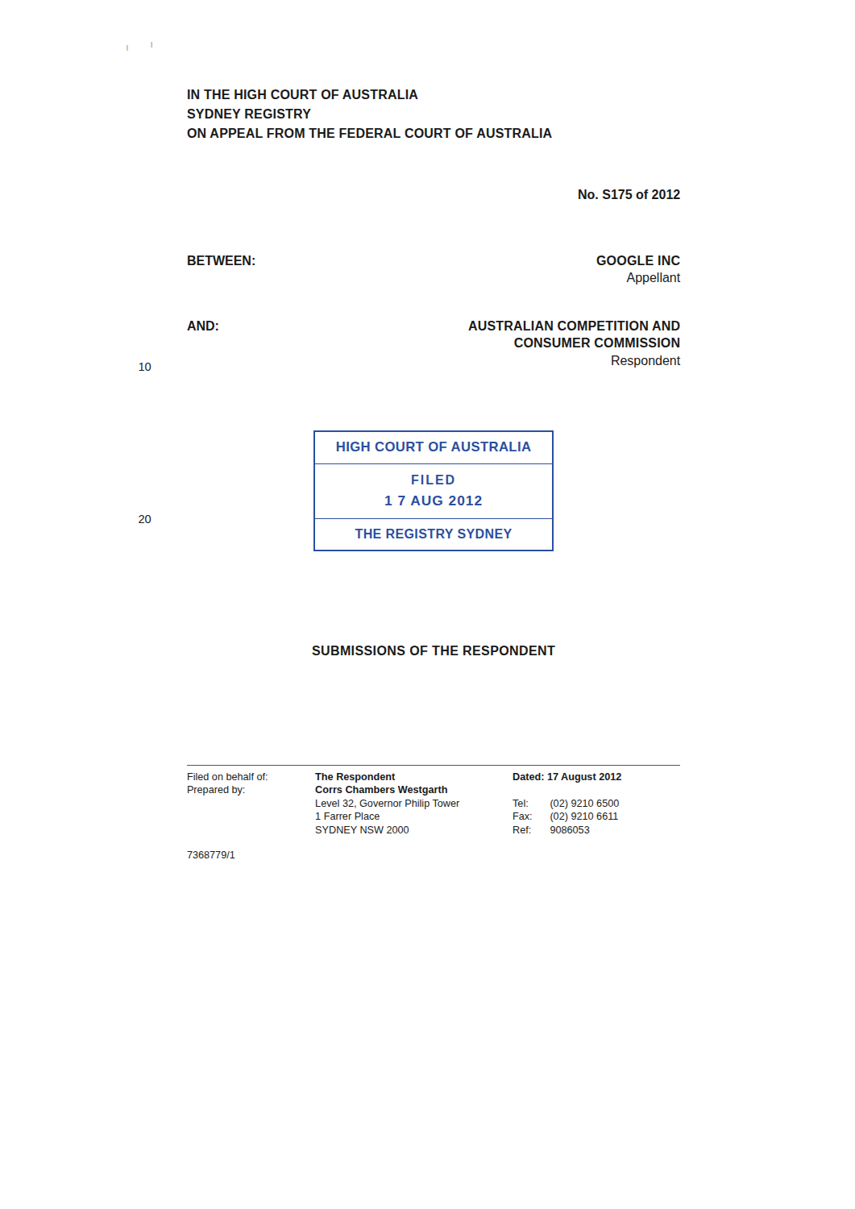ı ı 10 20
IN THE HIGH COURT OF AUSTRALIA
SYDNEY REGISTRY
ON APPEAL FROM THE FEDERAL COURT OF AUSTRALIA
No. S175 of 2012
| BETWEEN: | GOOGLE INC Appellant |
| AND: | AUSTRALIAN COMPETITION AND CONSUMER COMMISSION Respondent |
HIGH COURT OF AUSTRALIA
FILED
1 7 AUG 2012
THE REGISTRY SYDNEY
SUBMISSIONS OF THE RESPONDENT
| Filed on behalf of: | The Respondent | Dated: 17 August 2012 |
| Prepared by: | Corrs Chambers Westgarth Level 32, Governor Philip Tower 1 Farrer Place SYDNEY NSW 2000 | / Tel: / (02) 9210 6500 / / Fax: / (02) 9210 6611 / / Ref: / 9086053 / |
7368779/1